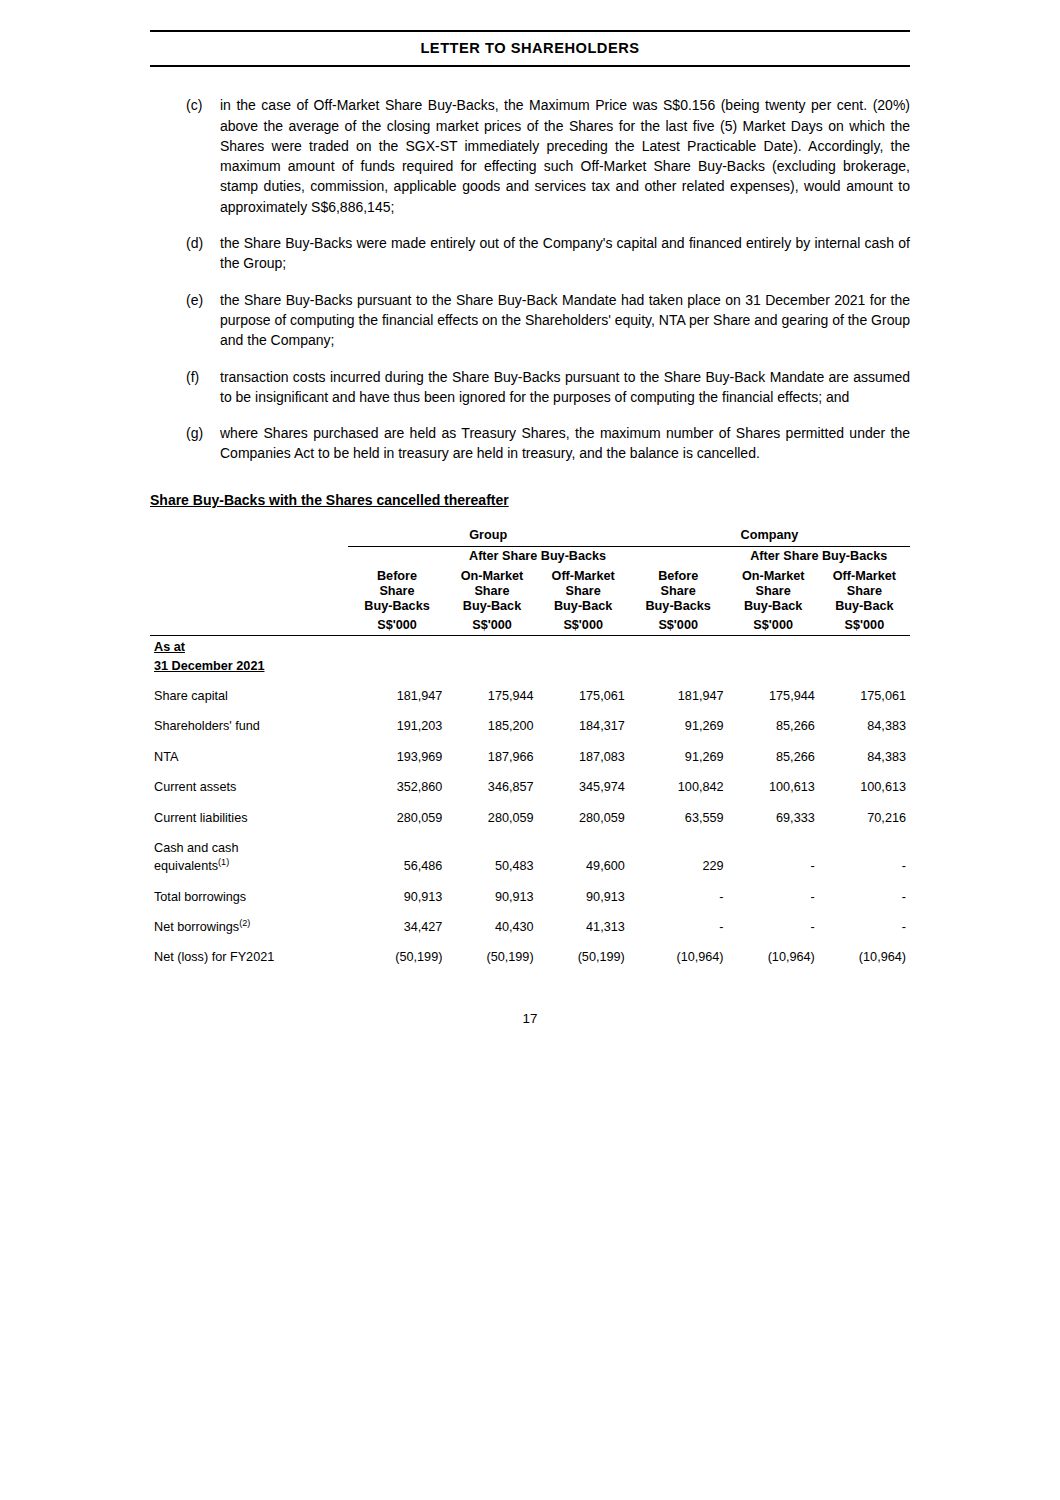LETTER TO SHAREHOLDERS
(c) in the case of Off-Market Share Buy-Backs, the Maximum Price was S$0.156 (being twenty per cent. (20%) above the average of the closing market prices of the Shares for the last five (5) Market Days on which the Shares were traded on the SGX-ST immediately preceding the Latest Practicable Date). Accordingly, the maximum amount of funds required for effecting such Off-Market Share Buy-Backs (excluding brokerage, stamp duties, commission, applicable goods and services tax and other related expenses), would amount to approximately S$6,886,145;
(d) the Share Buy-Backs were made entirely out of the Company's capital and financed entirely by internal cash of the Group;
(e) the Share Buy-Backs pursuant to the Share Buy-Back Mandate had taken place on 31 December 2021 for the purpose of computing the financial effects on the Shareholders' equity, NTA per Share and gearing of the Group and the Company;
(f) transaction costs incurred during the Share Buy-Backs pursuant to the Share Buy-Back Mandate are assumed to be insignificant and have thus been ignored for the purposes of computing the financial effects; and
(g) where Shares purchased are held as Treasury Shares, the maximum number of Shares permitted under the Companies Act to be held in treasury are held in treasury, and the balance is cancelled.
Share Buy-Backs with the Shares cancelled thereafter
| | Group | Company |
| --- | --- | --- |
| | Before Share Buy-Backs | After Share Buy-Backs | Before Share Buy-Backs | After Share Buy-Backs |
| | On-Market Share Buy-Back | Off-Market Share Buy-Back | On-Market Share Buy-Back | Off-Market Share Buy-Back |
| | S$'000 | S$'000 | S$'000 | S$'000 | S$'000 | S$'000 |
| As at 31 December 2021 | |
| Share capital | 181,947 | 175,944 | 175,061 | 181,947 | 175,944 | 175,061 |
| Shareholders' fund | 191,203 | 185,200 | 184,317 | 91,269 | 85,266 | 84,383 |
| NTA | 193,969 | 187,966 | 187,083 | 91,269 | 85,266 | 84,383 |
| Current assets | 352,860 | 346,857 | 345,974 | 100,842 | 100,613 | 100,613 |
| Current liabilities | 280,059 | 280,059 | 280,059 | 63,559 | 69,333 | 70,216 |
| Cash and cash equivalents (1) | 56,486 | 50,483 | 49,600 | 229 | - | - |
| Total borrowings | 90,913 | 90,913 | 90,913 | - | - | - |
| Net borrowings (2) | 34,427 | 40,430 | 41,313 | - | - | - |
| Net (loss) for FY2021 | (50,199) | (50,199) | (50,199) | (10,964) | (10,964) | (10,964) |
17